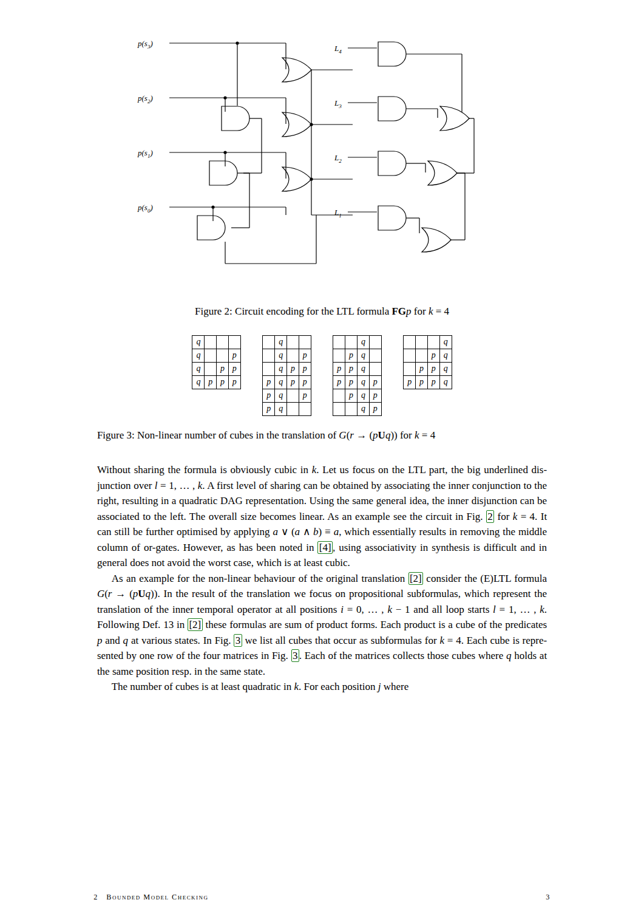p(s3) p(s2) p(s1) p(s0) L4 L3 L2 L1
Figure 2: Circuit encoding for the LTL formula FG p for k = 4
| q | | | |
| q | | | p |
| q | | p | p |
| q | p | p | p |
| | q | | |
| | q | | p |
| | q | p | p |
| p | q | p | p |
| p | q | | p |
| p | q | | |
| | | q | |
| | p | q | |
| p | p | q | |
| p | p | q | p |
| | p | q | p |
| | | q | p |
| | | | q |
| | | p | q |
| | p | p | q |
| p | p | p | q |
Figure 3: Non-linear number of cubes in the translation of G(r → (pUq)) for k = 4
Without sharing the formula is obviously cubic in k. Let us focus on the LTL part, the big underlined disjunction over l = 1, … , k. A first level of sharing can be obtained by associating the inner conjunction to the right, resulting in a quadratic DAG representation. Using the same general idea, the inner disjunction can be associated to the left. The overall size becomes linear. As an example see the circuit in Fig. 2 for k = 4. It can still be further optimised by applying a ∨ (a ∧ b) ≡ a, which essentially results in removing the middle column of or-gates. However, as has been noted in [4], using associativity in synthesis is difficult and in general does not avoid the worst case, which is at least cubic.
As an example for the non-linear behaviour of the original translation [2] consider the (E)LTL formula G(r → (pUq)). In the result of the translation we focus on propositional subformulas, which represent the translation of the inner temporal operator at all positions i = 0, … , k − 1 and all loop starts l = 1, … , k. Following Def. 13 in [2] these formulas are sum of product forms. Each product is a cube of the predicates p and q at various states. In Fig. 3 we list all cubes that occur as subformulas for k = 4. Each cube is represented by one row of the four matrices in Fig. 3. Each of the matrices collects those cubes where q holds at the same position resp. in the same state.
The number of cubes is at least quadratic in k. For each position j where
2 Bounded Model Checking 3